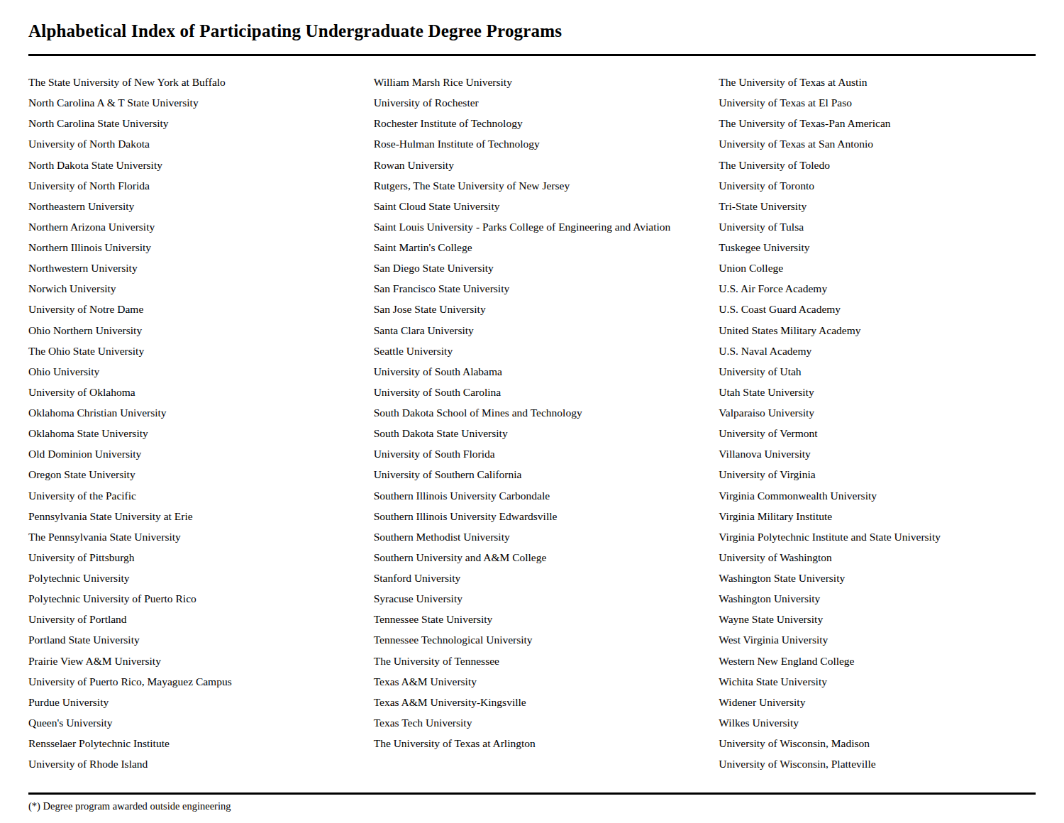Alphabetical Index of Participating Undergraduate Degree Programs
The State University of New York at Buffalo
North Carolina A & T State University
North Carolina State University
University of North Dakota
North Dakota State University
University of North Florida
Northeastern University
Northern Arizona University
Northern Illinois University
Northwestern University
Norwich University
University of Notre Dame
Ohio Northern University
The Ohio State University
Ohio University
University of Oklahoma
Oklahoma Christian University
Oklahoma State University
Old Dominion University
Oregon State University
University of the Pacific
Pennsylvania State University at Erie
The Pennsylvania State University
University of Pittsburgh
Polytechnic University
Polytechnic University of Puerto Rico
University of Portland
Portland State University
Prairie View A&M University
University of Puerto Rico, Mayaguez Campus
Purdue University
Queen's University
Rensselaer Polytechnic Institute
University of Rhode Island
William Marsh Rice University
University of Rochester
Rochester Institute of Technology
Rose-Hulman Institute of Technology
Rowan University
Rutgers, The State University of New Jersey
Saint Cloud State University
Saint Louis University - Parks College of Engineering and Aviation
Saint Martin's College
San Diego State University
San Francisco State University
San Jose State University
Santa Clara University
Seattle University
University of South Alabama
University of South Carolina
South Dakota School of Mines and Technology
South Dakota State University
University of South Florida
University of Southern California
Southern Illinois University Carbondale
Southern Illinois University Edwardsville
Southern Methodist University
Southern University and A&M College
Stanford University
Syracuse University
Tennessee State University
Tennessee Technological University
The University of Tennessee
Texas A&M University
Texas A&M University-Kingsville
Texas Tech University
The University of Texas at Arlington
The University of Texas at Austin
University of Texas at El Paso
The University of Texas-Pan American
University of Texas at San Antonio
The University of Toledo
University of Toronto
Tri-State University
University of Tulsa
Tuskegee University
Union College
U.S. Air Force Academy
U.S. Coast Guard Academy
United States Military Academy
U.S. Naval Academy
University of Utah
Utah State University
Valparaiso University
University of Vermont
Villanova University
University of Virginia
Virginia Commonwealth University
Virginia Military Institute
Virginia Polytechnic Institute and State University
University of Washington
Washington State University
Washington University
Wayne State University
West Virginia University
Western New England College
Wichita State University
Widener University
Wilkes University
University of Wisconsin, Madison
University of Wisconsin, Platteville
(*) Degree program awarded outside engineering